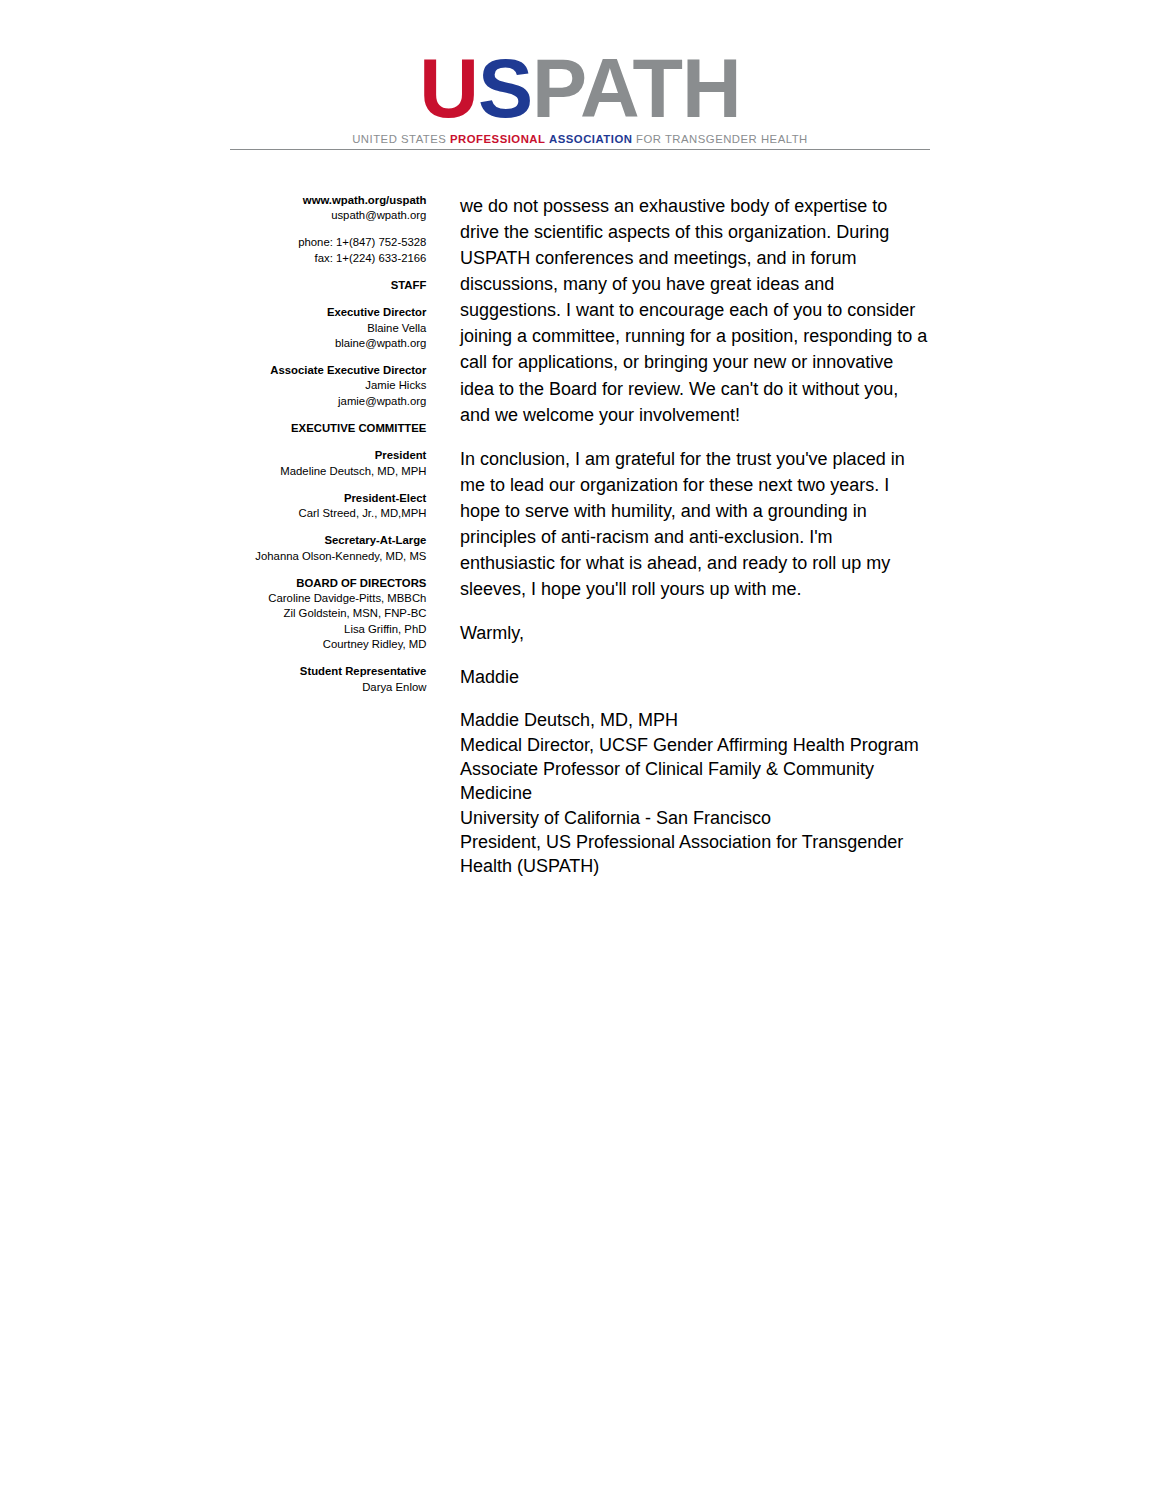USPATH
UNITED STATES PROFESSIONAL ASSOCIATION FOR TRANSGENDER HEALTH
www.wpath.org/uspath
uspath@wpath.org
phone: 1+(847) 752-5328
fax: 1+(224) 633-2166
STAFF
Executive Director
Blaine Vella
blaine@wpath.org
Associate Executive Director
Jamie Hicks
jamie@wpath.org
EXECUTIVE COMMITTEE
President
Madeline Deutsch, MD, MPH
President-Elect
Carl Streed, Jr., MD,MPH
Secretary-At-Large
Johanna Olson-Kennedy, MD, MS
BOARD OF DIRECTORS
Caroline Davidge-Pitts, MBBCh
Zil Goldstein, MSN, FNP-BC
Lisa Griffin, PhD
Courtney Ridley, MD
Student Representative
Darya Enlow
we do not possess an exhaustive body of expertise to drive the scientific aspects of this organization. During USPATH conferences and meetings, and in forum discussions, many of you have great ideas and suggestions. I want to encourage each of you to consider joining a committee, running for a position, responding to a call for applications, or bringing your new or innovative idea to the Board for review. We can't do it without you, and we welcome your involvement!
In conclusion, I am grateful for the trust you've placed in me to lead our organization for these next two years. I hope to serve with humility, and with a grounding in principles of anti-racism and anti-exclusion. I'm enthusiastic for what is ahead, and ready to roll up my sleeves, I hope you'll roll yours up with me.
Warmly,
Maddie
Maddie Deutsch, MD, MPH
Medical Director, UCSF Gender Affirming Health Program
Associate Professor of Clinical Family & Community Medicine
University of California - San Francisco
President, US Professional Association for Transgender Health (USPATH)